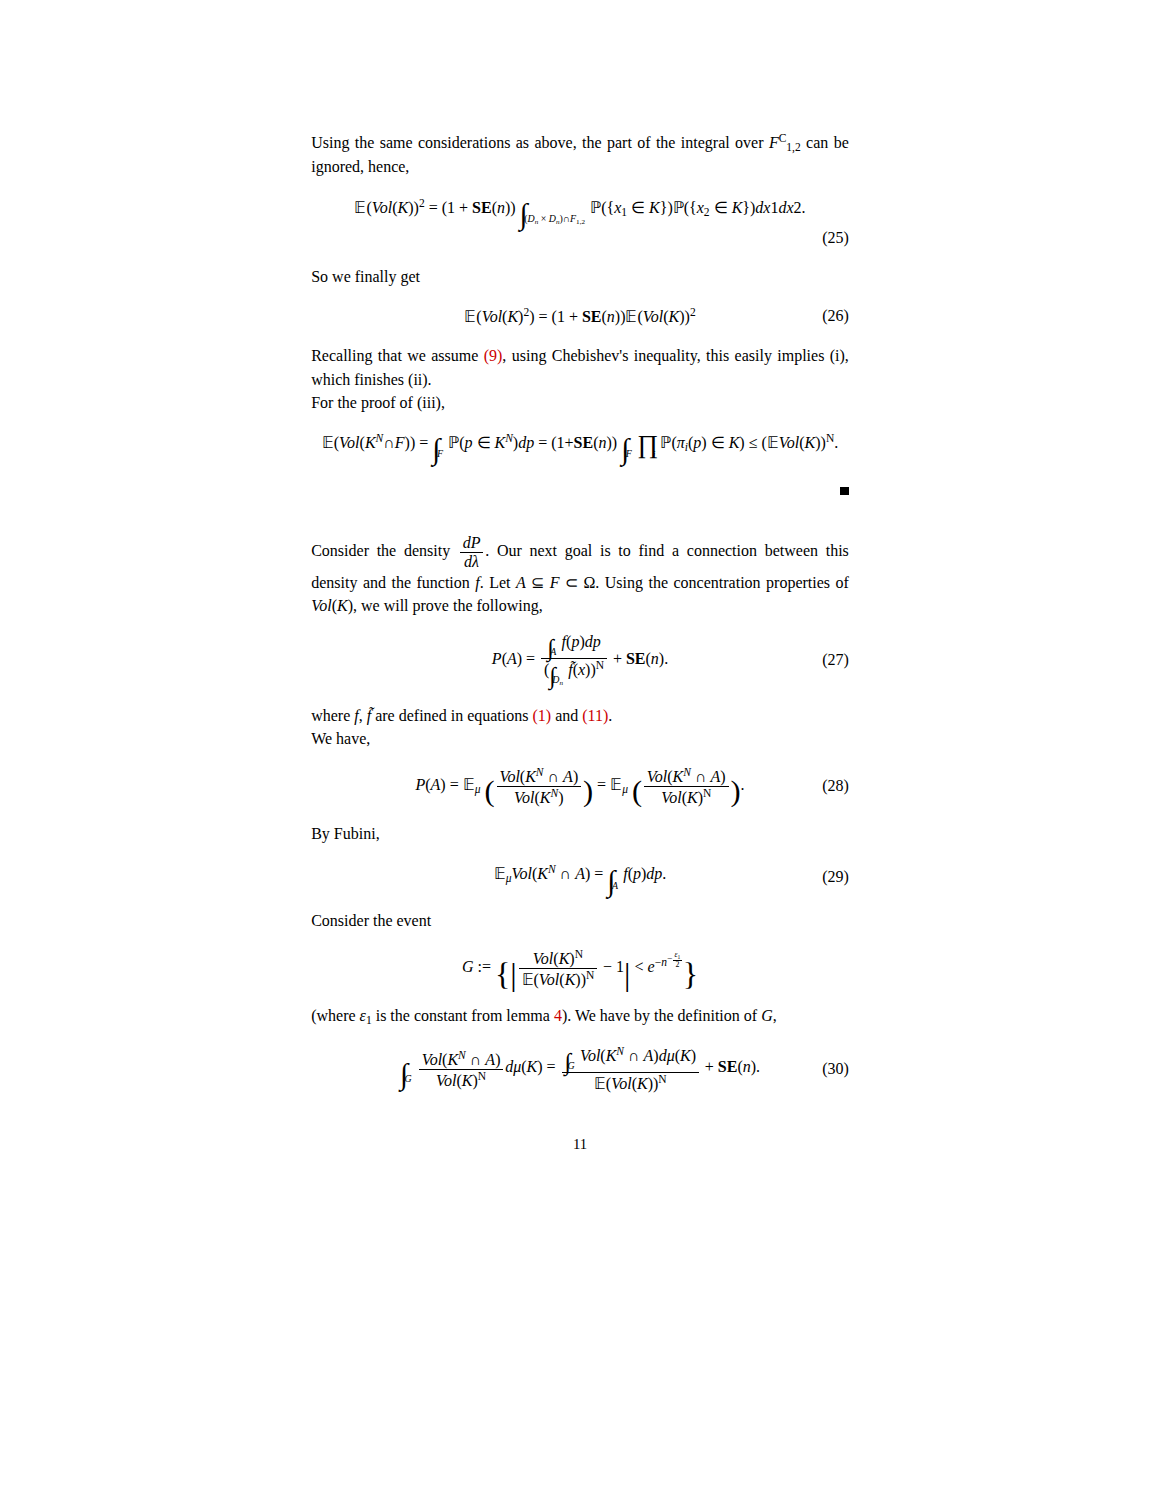Using the same considerations as above, the part of the integral over FC 1,2 can be ignored, hence,
𝔼(Vol(K))2 = (1 + SE(n)) ∫(Dn × Dn)∩F 1,2 ℙ({x 1 ∈ K})ℙ({x 2 ∈ K})dx1dx2.
(25)
So we finally get
𝔼(Vol(K)2) = (1 + SE(n))𝔼(Vol(K))2 (26)
Recalling that we assume (9), using Chebishev's inequality, this easily implies (i), which finishes (ii).
For the proof of (iii),
𝔼(Vol(KN∩F)) = ∫F ℙ(p ∈ KN)dp = (1+SE(n)) ∫F ∏i ℙ(πi(p) ∈ K) ≤ (𝔼Vol(K))N.
Consider the density dP dλ. Our next goal is to find a connection between this density and the function f. Let A ⊆ F ⊂ Ω. Using the concentration properties of Vol(K), we will prove the following,
P(A) = ∫A f(p)dp(∫Dn f̃(x))N + SE(n). (27)
where f, f̃ are defined in equations (1) and (11).
We have,
P(A) = 𝔼μ (Vol(KN ∩ A) Vol(KN)) = 𝔼μ (Vol(KN ∩ A) Vol(K)N). (28)
By Fubini,
𝔼μVol(KN ∩ A) = ∫A f(p)dp. (29)
Consider the event
G := {|Vol(K)N 𝔼(Vol(K))N − 1| < e−n−ε 12}
(where ε 1 is the constant from lemma 4). We have by the definition of G,
∫G Vol(KN ∩ A) Vol(K)N dμ(K) = ∫G Vol(KN ∩ A)dμ(K) 𝔼(Vol(K))N + SE(n). (30)
11